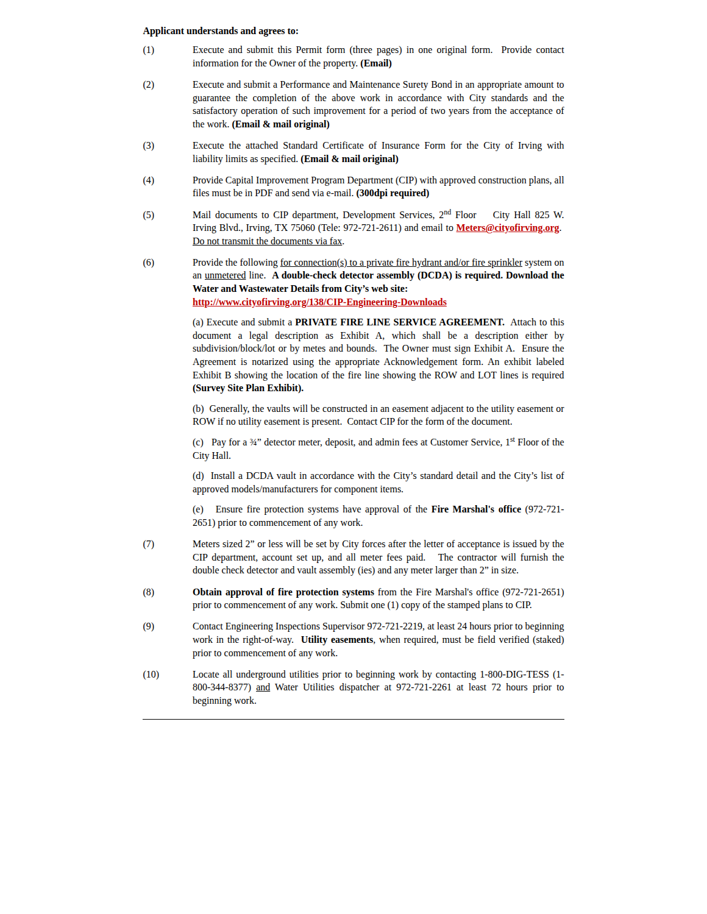Applicant understands and agrees to:
(1) Execute and submit this Permit form (three pages) in one original form. Provide contact information for the Owner of the property. (Email)
(2) Execute and submit a Performance and Maintenance Surety Bond in an appropriate amount to guarantee the completion of the above work in accordance with City standards and the satisfactory operation of such improvement for a period of two years from the acceptance of the work. (Email & mail original)
(3) Execute the attached Standard Certificate of Insurance Form for the City of Irving with liability limits as specified. (Email & mail original)
(4) Provide Capital Improvement Program Department (CIP) with approved construction plans, all files must be in PDF and send via e-mail. (300dpi required)
(5) Mail documents to CIP department, Development Services, 2nd Floor City Hall 825 W. Irving Blvd., Irving, TX 75060 (Tele: 972-721-2611) and email to Meters@cityofirving.org. Do not transmit the documents via fax.
(6) Provide the following for connection(s) to a private fire hydrant and/or fire sprinkler system on an unmetered line. A double-check detector assembly (DCDA) is required. Download the Water and Wastewater Details from City’s web site:
http://www.cityofirving.org/138/CIP-Engineering-Downloads
(a) Execute and submit a PRIVATE FIRE LINE SERVICE AGREEMENT. Attach to this document a legal description as Exhibit A, which shall be a description either by subdivision/block/lot or by metes and bounds. The Owner must sign Exhibit A. Ensure the Agreement is notarized using the appropriate Acknowledgement form. An exhibit labeled Exhibit B showing the location of the fire line showing the ROW and LOT lines is required (Survey Site Plan Exhibit).
(b) Generally, the vaults will be constructed in an easement adjacent to the utility easement or ROW if no utility easement is present. Contact CIP for the form of the document.
(c) Pay for a ¾” detector meter, deposit, and admin fees at Customer Service, 1st Floor of the City Hall.
(d) Install a DCDA vault in accordance with the City’s standard detail and the City’s list of approved models/manufacturers for component items.
(e) Ensure fire protection systems have approval of the Fire Marshal's office (972-721-2651) prior to commencement of any work.
(7) Meters sized 2” or less will be set by City forces after the letter of acceptance is issued by the CIP department, account set up, and all meter fees paid. The contractor will furnish the double check detector and vault assembly (ies) and any meter larger than 2” in size.
(8) Obtain approval of fire protection systems from the Fire Marshal's office (972-721-2651) prior to commencement of any work. Submit one (1) copy of the stamped plans to CIP.
(9) Contact Engineering Inspections Supervisor 972-721-2219, at least 24 hours prior to beginning work in the right-of-way. Utility easements, when required, must be field verified (staked) prior to commencement of any work.
(10) Locate all underground utilities prior to beginning work by contacting 1-800-DIG-TESS (1-800-344-8377) and Water Utilities dispatcher at 972-721-2261 at least 72 hours prior to beginning work.